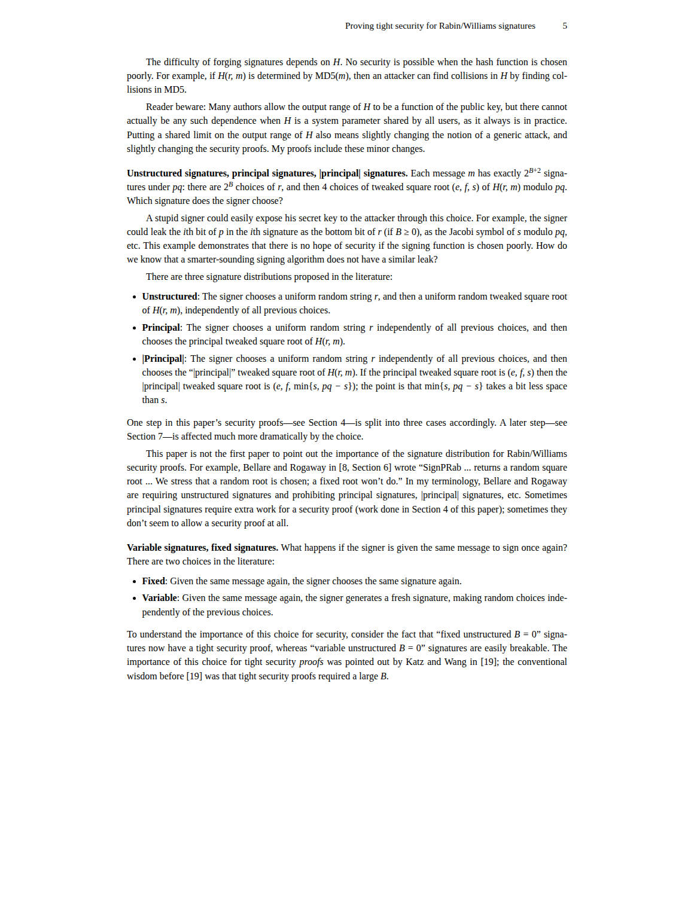Proving tight security for Rabin/Williams signatures 5
The difficulty of forging signatures depends on H. No security is possible when the hash function is chosen poorly. For example, if H(r, m) is determined by MD5(m), then an attacker can find collisions in H by finding collisions in MD5.
Reader beware: Many authors allow the output range of H to be a function of the public key, but there cannot actually be any such dependence when H is a system parameter shared by all users, as it always is in practice. Putting a shared limit on the output range of H also means slightly changing the notion of a generic attack, and slightly changing the security proofs. My proofs include these minor changes.
Unstructured signatures, principal signatures, |principal| signatures.
Each message m has exactly 2B+2 signatures under pq: there are 2B choices of r, and then 4 choices of tweaked square root (e, f, s) of H(r, m) modulo pq. Which signature does the signer choose?
A stupid signer could easily expose his secret key to the attacker through this choice. For example, the signer could leak the ith bit of p in the ith signature as the bottom bit of r (if B ≥ 0), as the Jacobi symbol of s modulo pq, etc. This example demonstrates that there is no hope of security if the signing function is chosen poorly. How do we know that a smarter-sounding signing algorithm does not have a similar leak?
There are three signature distributions proposed in the literature:
Unstructured: The signer chooses a uniform random string r, and then a uniform random tweaked square root of H(r, m), independently of all previous choices.
Principal: The signer chooses a uniform random string r independently of all previous choices, and then chooses the principal tweaked square root of H(r, m).
|Principal|: The signer chooses a uniform random string r independently of all previous choices, and then chooses the “|principal|” tweaked square root of H(r, m). If the principal tweaked square root is (e, f, s) then the |principal| tweaked square root is (e, f, min{s, pq − s}); the point is that min{s, pq − s} takes a bit less space than s.
One step in this paper’s security proofs—see Section 4—is split into three cases accordingly. A later step—see Section 7—is affected much more dramatically by the choice.
This paper is not the first paper to point out the importance of the signature distribution for Rabin/Williams security proofs. For example, Bellare and Rogaway in [8, Section 6] wrote “SignPRab ... returns a random square root ... We stress that a random root is chosen; a fixed root won’t do.” In my terminology, Bellare and Rogaway are requiring unstructured signatures and prohibiting principal signatures, |principal| signatures, etc. Sometimes principal signatures require extra work for a security proof (work done in Section 4 of this paper); sometimes they don’t seem to allow a security proof at all.
Variable signatures, fixed signatures.
What happens if the signer is given the same message to sign once again? There are two choices in the literature:
Fixed: Given the same message again, the signer chooses the same signature again.
Variable: Given the same message again, the signer generates a fresh signature, making random choices independently of the previous choices.
To understand the importance of this choice for security, consider the fact that “fixed unstructured B = 0” signatures now have a tight security proof, whereas “variable unstructured B = 0” signatures are easily breakable. The importance of this choice for tight security proofs was pointed out by Katz and Wang in [19]; the conventional wisdom before [19] was that tight security proofs required a large B.